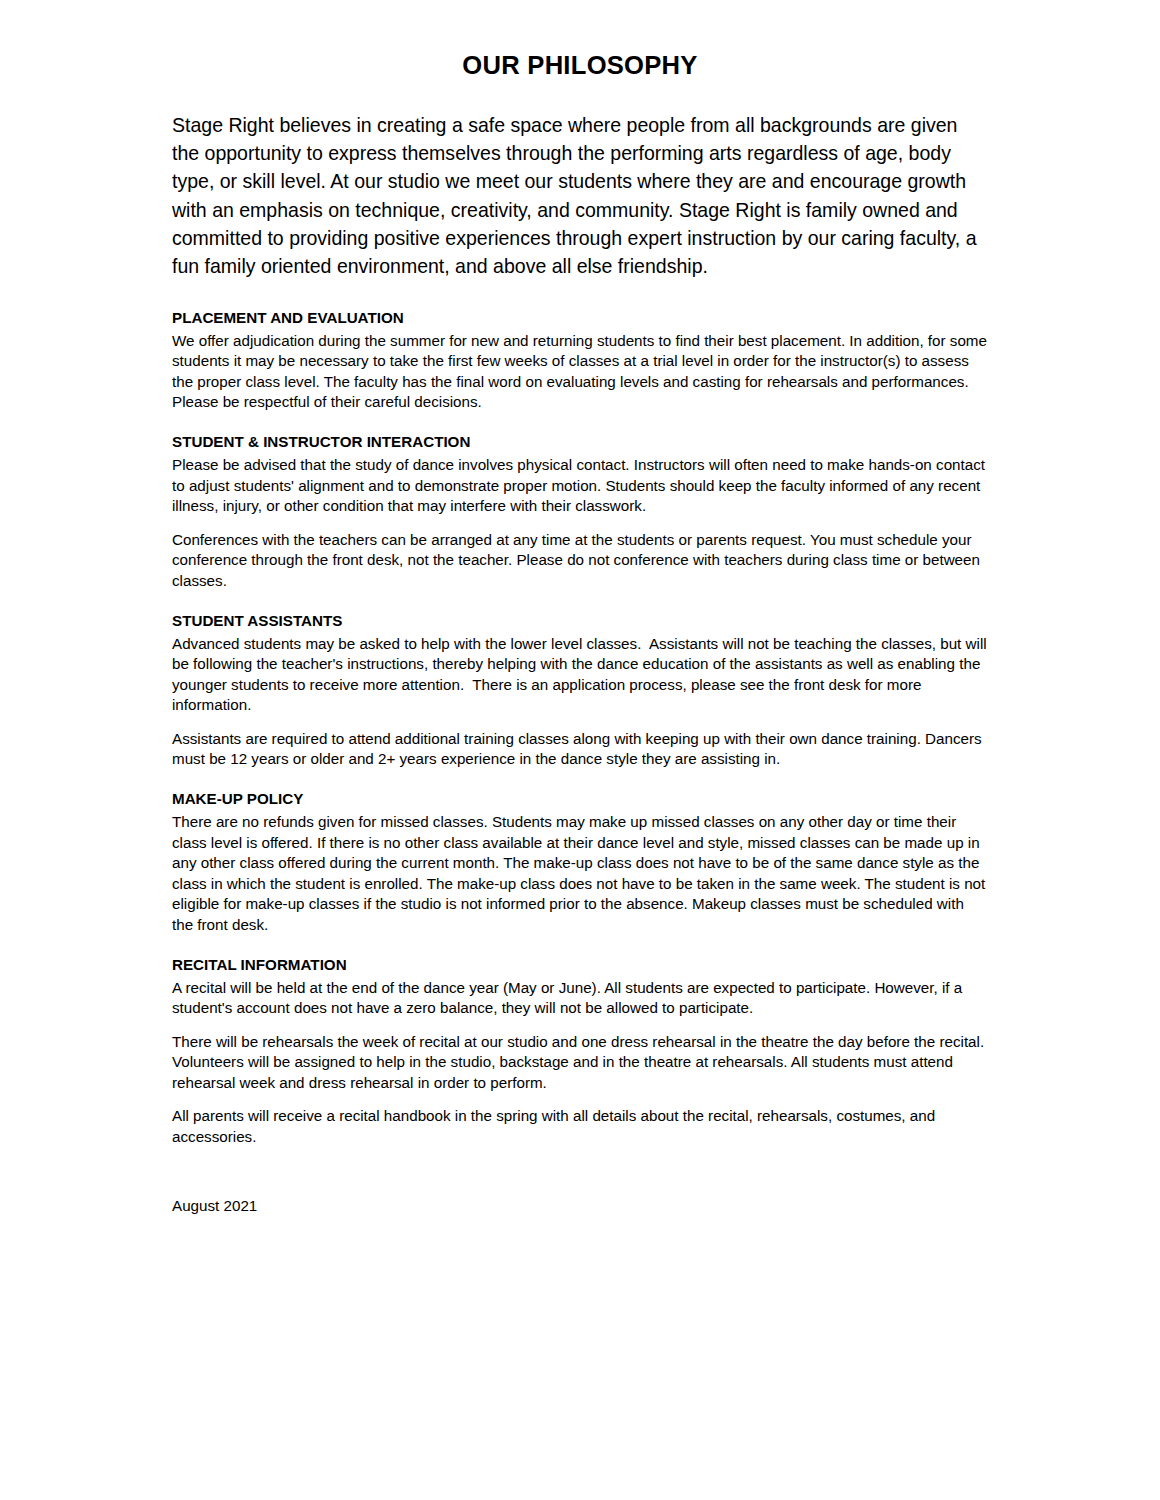OUR PHILOSOPHY
Stage Right believes in creating a safe space where people from all backgrounds are given the opportunity to express themselves through the performing arts regardless of age, body type, or skill level. At our studio we meet our students where they are and encourage growth with an emphasis on technique, creativity, and community. Stage Right is family owned and committed to providing positive experiences through expert instruction by our caring faculty, a fun family oriented environment, and above all else friendship.
Placement and Evaluation
We offer adjudication during the summer for new and returning students to find their best placement. In addition, for some students it may be necessary to take the first few weeks of classes at a trial level in order for the instructor(s) to assess the proper class level. The faculty has the final word on evaluating levels and casting for rehearsals and performances. Please be respectful of their careful decisions.
Student & Instructor Interaction
Please be advised that the study of dance involves physical contact. Instructors will often need to make hands-on contact to adjust students' alignment and to demonstrate proper motion. Students should keep the faculty informed of any recent illness, injury, or other condition that may interfere with their classwork.
Conferences with the teachers can be arranged at any time at the students or parents request. You must schedule your conference through the front desk, not the teacher. Please do not conference with teachers during class time or between classes.
Student Assistants
Advanced students may be asked to help with the lower level classes. Assistants will not be teaching the classes, but will be following the teacher's instructions, thereby helping with the dance education of the assistants as well as enabling the younger students to receive more attention. There is an application process, please see the front desk for more information.
Assistants are required to attend additional training classes along with keeping up with their own dance training. Dancers must be 12 years or older and 2+ years experience in the dance style they are assisting in.
Make-Up Policy
There are no refunds given for missed classes. Students may make up missed classes on any other day or time their class level is offered. If there is no other class available at their dance level and style, missed classes can be made up in any other class offered during the current month. The make-up class does not have to be of the same dance style as the class in which the student is enrolled. The make-up class does not have to be taken in the same week. The student is not eligible for make-up classes if the studio is not informed prior to the absence. Makeup classes must be scheduled with the front desk.
Recital Information
A recital will be held at the end of the dance year (May or June). All students are expected to participate. However, if a student's account does not have a zero balance, they will not be allowed to participate.
There will be rehearsals the week of recital at our studio and one dress rehearsal in the theatre the day before the recital. Volunteers will be assigned to help in the studio, backstage and in the theatre at rehearsals. All students must attend rehearsal week and dress rehearsal in order to perform.
All parents will receive a recital handbook in the spring with all details about the recital, rehearsals, costumes, and accessories.
August 2021